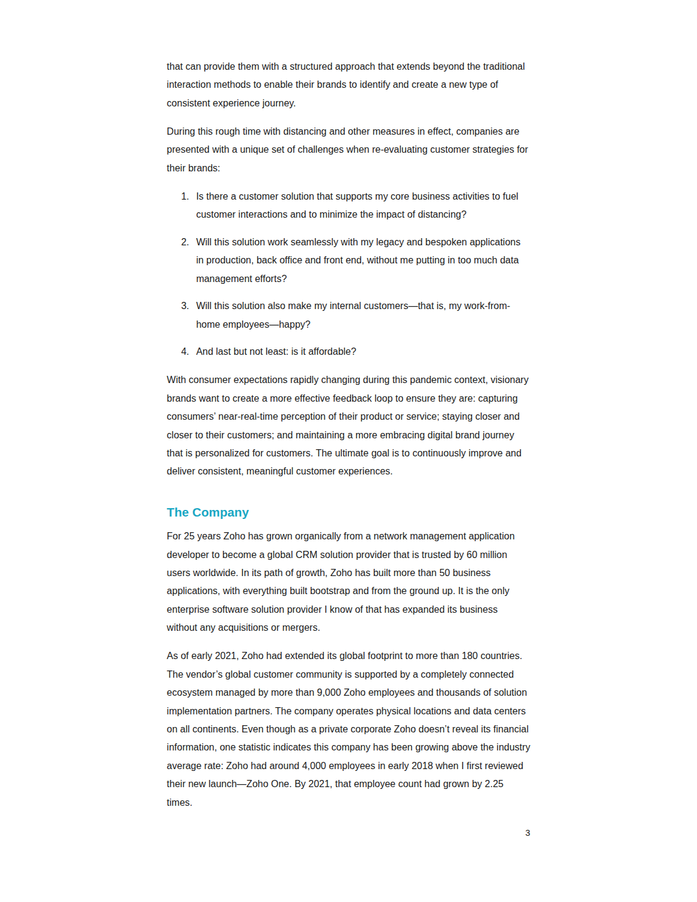that can provide them with a structured approach that extends beyond the traditional interaction methods to enable their brands to identify and create a new type of consistent experience journey.
During this rough time with distancing and other measures in effect, companies are presented with a unique set of challenges when re-evaluating customer strategies for their brands:
Is there a customer solution that supports my core business activities to fuel customer interactions and to minimize the impact of distancing?
Will this solution work seamlessly with my legacy and bespoken applications in production, back office and front end, without me putting in too much data management efforts?
Will this solution also make my internal customers—that is, my work-from-home employees—happy?
And last but not least: is it affordable?
With consumer expectations rapidly changing during this pandemic context, visionary brands want to create a more effective feedback loop to ensure they are: capturing consumers’ near-real-time perception of their product or service; staying closer and closer to their customers; and maintaining a more embracing digital brand journey that is personalized for customers. The ultimate goal is to continuously improve and deliver consistent, meaningful customer experiences.
The Company
For 25 years Zoho has grown organically from a network management application developer to become a global CRM solution provider that is trusted by 60 million users worldwide. In its path of growth, Zoho has built more than 50 business applications, with everything built bootstrap and from the ground up. It is the only enterprise software solution provider I know of that has expanded its business without any acquisitions or mergers.
As of early 2021, Zoho had extended its global footprint to more than 180 countries. The vendor’s global customer community is supported by a completely connected ecosystem managed by more than 9,000 Zoho employees and thousands of solution implementation partners. The company operates physical locations and data centers on all continents. Even though as a private corporate Zoho doesn’t reveal its financial information, one statistic indicates this company has been growing above the industry average rate: Zoho had around 4,000 employees in early 2018 when I first reviewed their new launch—Zoho One. By 2021, that employee count had grown by 2.25 times.
3